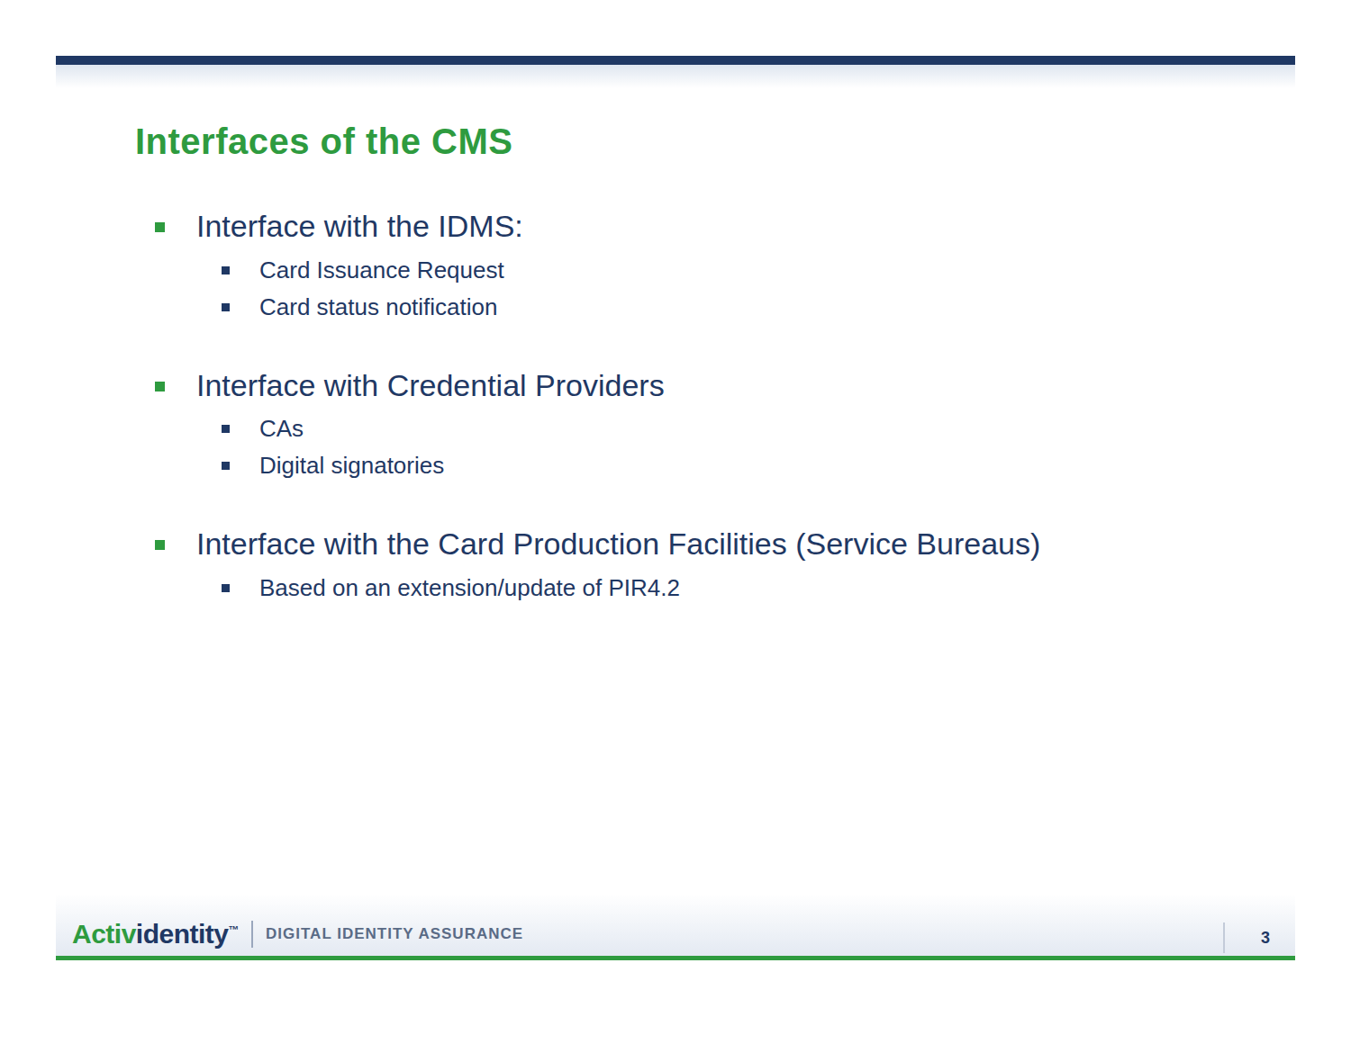Interfaces of the CMS
Interface with the IDMS:
Card Issuance Request
Card status notification
Interface with Credential Providers
CAs
Digital signatories
Interface with the Card Production Facilities (Service Bureaus)
Based on an extension/update of PIR4.2
Activ identity™
DIGITAL IDENTITY ASSURANCE
3